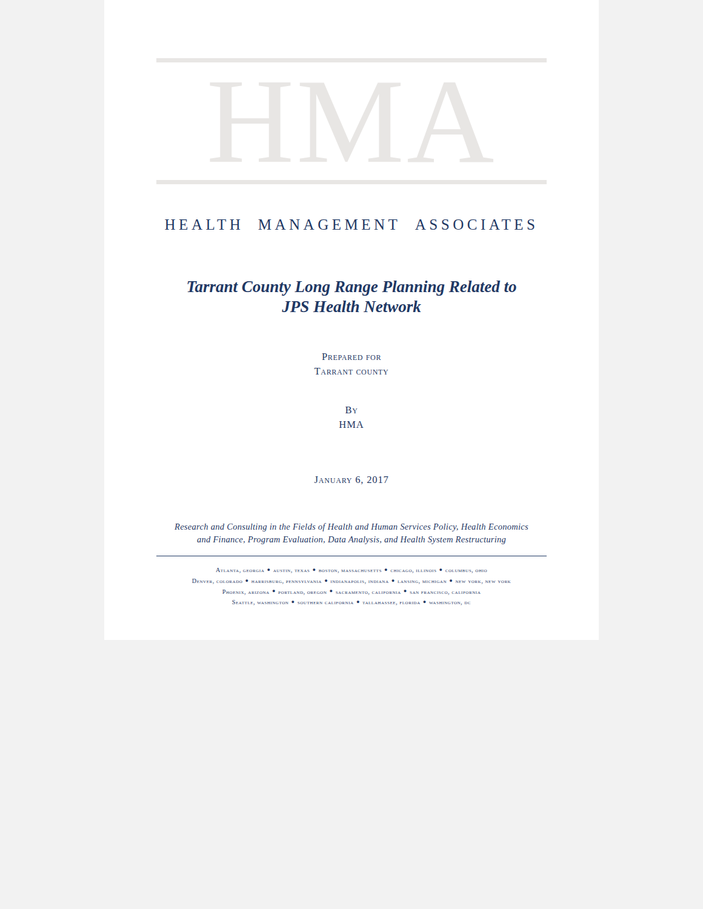HMA
Health Management Associates
Tarrant County Long Range Planning Related to JPS Health Network
Prepared for
Tarrant County
By
HMA
January 6, 2017
Research and Consulting in the Fields of Health and Human Services Policy, Health Economics and Finance, Program Evaluation, Data Analysis, and Health System Restructuring
Atlanta, Georgia ● Austin, Texas ● Boston, Massachusetts ● Chicago, Illinois ● Columbus, Ohio
Denver, Colorado ● Harrisburg, Pennsylvania ● Indianapolis, Indiana ● Lansing, Michigan ● New York, New York
Phoenix, Arizona ● Portland, Oregon ● Sacramento, California ● San Francisco, California
Seattle, Washington ● Southern California ● Tallahassee, Florida ● Washington, DC